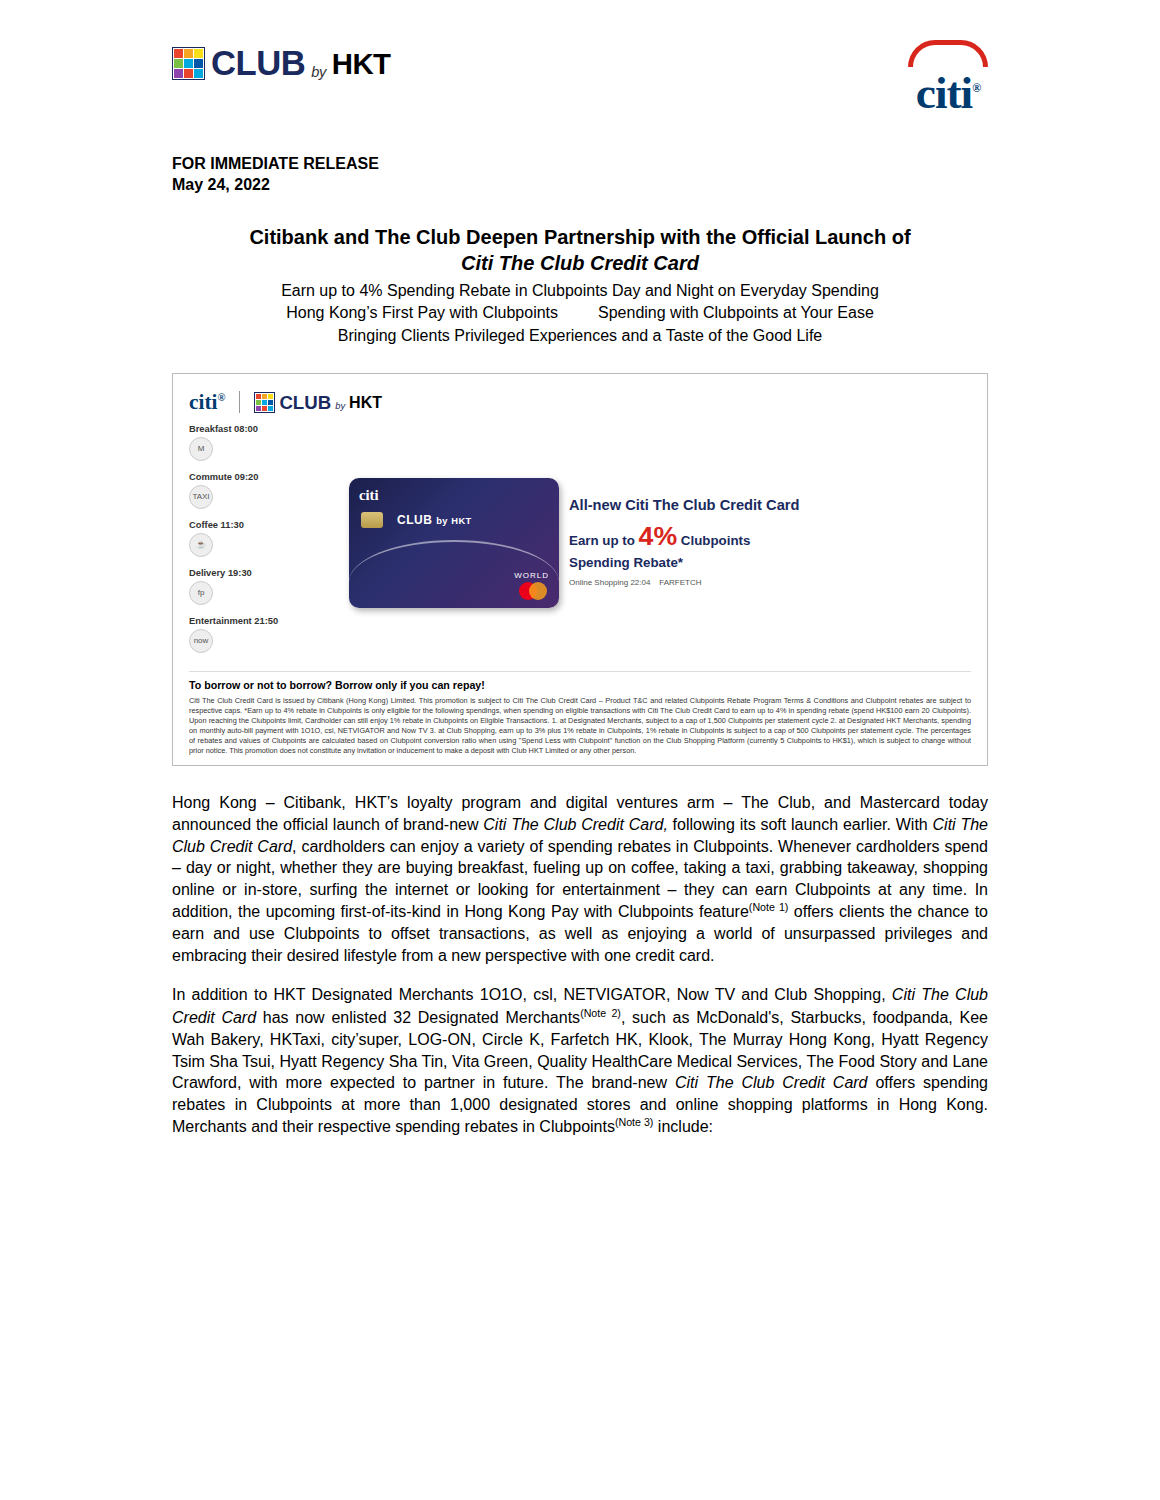CLUB by HKT
citi®
FOR IMMEDIATE RELEASE
May 24, 2022
Citibank and The Club Deepen Partnership with the Official Launch of
Citi The Club Credit Card
Earn up to 4% Spending Rebate in Clubpoints Day and Night on Everyday Spending Hong Kong’s First Pay with Clubpoints Spending with Clubpoints at Your Ease Bringing Clients Privileged Experiences and a Taste of the Good Life
citi® CLUB by HKT
Breakfast 08:00 M
Commute 09:20 TAXI
Coffee 11:30☕
Delivery 19:30 fp
Entertainment 21:50 now
citi CLUB by HKT WORLD
All-new Citi The Club Credit Card
Earn up to 4% Clubpoints
Spending Rebate*
Online Shopping 22:04 FARFETCH
To borrow or not to borrow? Borrow only if you can repay!
Citi The Club Credit Card is issued by Citibank (Hong Kong) Limited. This promotion is subject to Citi The Club Credit Card – Product T&C and related Clubpoints Rebate Program Terms & Conditions and Clubpoint rebates are subject to respective caps. *Earn up to 4% rebate in Clubpoints is only eligible for the following spendings, when spending on eligible transactions with Citi The Club Credit Card to earn up to 4% in spending rebate (spend HK$100 earn 20 Clubpoints). Upon reaching the Clubpoints limit, Cardholder can still enjoy 1% rebate in Clubpoints on Eligible Transactions. 1. at Designated Merchants, subject to a cap of 1,500 Clubpoints per statement cycle 2. at Designated HKT Merchants, spending on monthly auto-bill payment with 1O1O, csl, NETVIGATOR and Now TV 3. at Club Shopping, earn up to 3% plus 1% rebate in Clubpoints, 1% rebate in Clubpoints is subject to a cap of 500 Clubpoints per statement cycle. The percentages of rebates and values of Clubpoints are calculated based on Clubpoint conversion ratio when using "Spend Less with Clubpoint" function on the Club Shopping Platform (currently 5 Clubpoints to HK$1), which is subject to change without prior notice. This promotion does not constitute any invitation or inducement to make a deposit with Club HKT Limited or any other person.
Hong Kong – Citibank, HKT’s loyalty program and digital ventures arm – The Club, and Mastercard today announced the official launch of brand-new Citi The Club Credit Card, following its soft launch earlier. With Citi The Club Credit Card, cardholders can enjoy a variety of spending rebates in Clubpoints. Whenever cardholders spend – day or night, whether they are buying breakfast, fueling up on coffee, taking a taxi, grabbing takeaway, shopping online or in-store, surfing the internet or looking for entertainment – they can earn Clubpoints at any time. In addition, the upcoming first-of-its-kind in Hong Kong Pay with Clubpoints feature(Note 1) offers clients the chance to earn and use Clubpoints to offset transactions, as well as enjoying a world of unsurpassed privileges and embracing their desired lifestyle from a new perspective with one credit card.
In addition to HKT Designated Merchants 1O1O, csl, NETVIGATOR, Now TV and Club Shopping, Citi The Club Credit Card has now enlisted 32 Designated Merchants(Note 2), such as McDonald's, Starbucks, foodpanda, Kee Wah Bakery, HKTaxi, city’super, LOG-ON, Circle K, Farfetch HK, Klook, The Murray Hong Kong, Hyatt Regency Tsim Sha Tsui, Hyatt Regency Sha Tin, Vita Green, Quality HealthCare Medical Services, The Food Story and Lane Crawford, with more expected to partner in future. The brand-new Citi The Club Credit Card offers spending rebates in Clubpoints at more than 1,000 designated stores and online shopping platforms in Hong Kong. Merchants and their respective spending rebates in Clubpoints(Note 3) include: